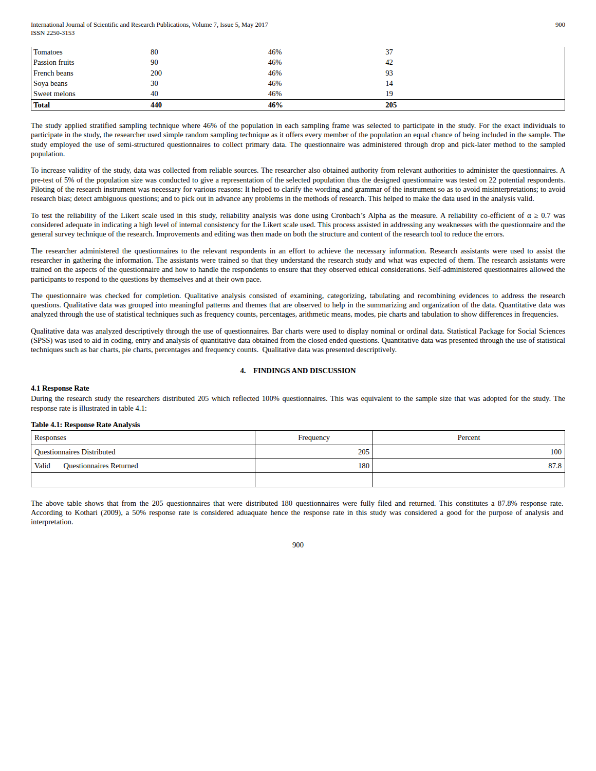900 International Journal of Scientific and Research Publications, Volume 7, Issue 5, May 2017 ISSN 2250-3153
| Tomatoes | 80 | 46% | 37 |
| Passion fruits | 90 | 46% | 42 |
| French beans | 200 | 46% | 93 |
| Soya beans | 30 | 46% | 14 |
| Sweet melons | 40 | 46% | 19 |
| Total | 440 | 46% | 205 |
The study applied stratified sampling technique where 46% of the population in each sampling frame was selected to participate in the study. For the exact individuals to participate in the study, the researcher used simple random sampling technique as it offers every member of the population an equal chance of being included in the sample. The study employed the use of semi-structured questionnaires to collect primary data. The questionnaire was administered through drop and pick-later method to the sampled population.
To increase validity of the study, data was collected from reliable sources. The researcher also obtained authority from relevant authorities to administer the questionnaires. A pre-test of 5% of the population size was conducted to give a representation of the selected population thus the designed questionnaire was tested on 22 potential respondents. Piloting of the research instrument was necessary for various reasons: It helped to clarify the wording and grammar of the instrument so as to avoid misinterpretations; to avoid research bias; detect ambiguous questions; and to pick out in advance any problems in the methods of research. This helped to make the data used in the analysis valid.
To test the reliability of the Likert scale used in this study, reliability analysis was done using Cronbach’s Alpha as the measure. A reliability co-efficient of α ≥ 0.7 was considered adequate in indicating a high level of internal consistency for the Likert scale used. This process assisted in addressing any weaknesses with the questionnaire and the general survey technique of the research. Improvements and editing was then made on both the structure and content of the research tool to reduce the errors.
The researcher administered the questionnaires to the relevant respondents in an effort to achieve the necessary information. Research assistants were used to assist the researcher in gathering the information. The assistants were trained so that they understand the research study and what was expected of them. The research assistants were trained on the aspects of the questionnaire and how to handle the respondents to ensure that they observed ethical considerations. Self-administered questionnaires allowed the participants to respond to the questions by themselves and at their own pace.
The questionnaire was checked for completion. Qualitative analysis consisted of examining, categorizing, tabulating and recombining evidences to address the research questions. Qualitative data was grouped into meaningful patterns and themes that are observed to help in the summarizing and organization of the data. Quantitative data was analyzed through the use of statistical techniques such as frequency counts, percentages, arithmetic means, modes, pie charts and tabulation to show differences in frequencies.
Qualitative data was analyzed descriptively through the use of questionnaires. Bar charts were used to display nominal or ordinal data. Statistical Package for Social Sciences (SPSS) was used to aid in coding, entry and analysis of quantitative data obtained from the closed ended questions. Quantitative data was presented through the use of statistical techniques such as bar charts, pie charts, percentages and frequency counts. Qualitative data was presented descriptively.
4. FINDINGS AND DISCUSSION
4.1 Response Rate
During the research study the researchers distributed 205 which reflected 100% questionnaires. This was equivalent to the sample size that was adopted for the study. The response rate is illustrated in table 4.1:
Table 4.1: Response Rate Analysis
| Responses | Frequency | Percent |
| --- | --- | --- |
| Questionnaires Distributed | 205 | 100 |
| Valid Questionnaires Returned | 180 | 87.8 |
The above table shows that from the 205 questionnaires that were distributed 180 questionnaires were fully filed and returned. This constitutes a 87.8% response rate. According to Kothari (2009), a 50% response rate is considered aduaquate hence the response rate in this study was considered a good for the purpose of analysis and interpretation.
900